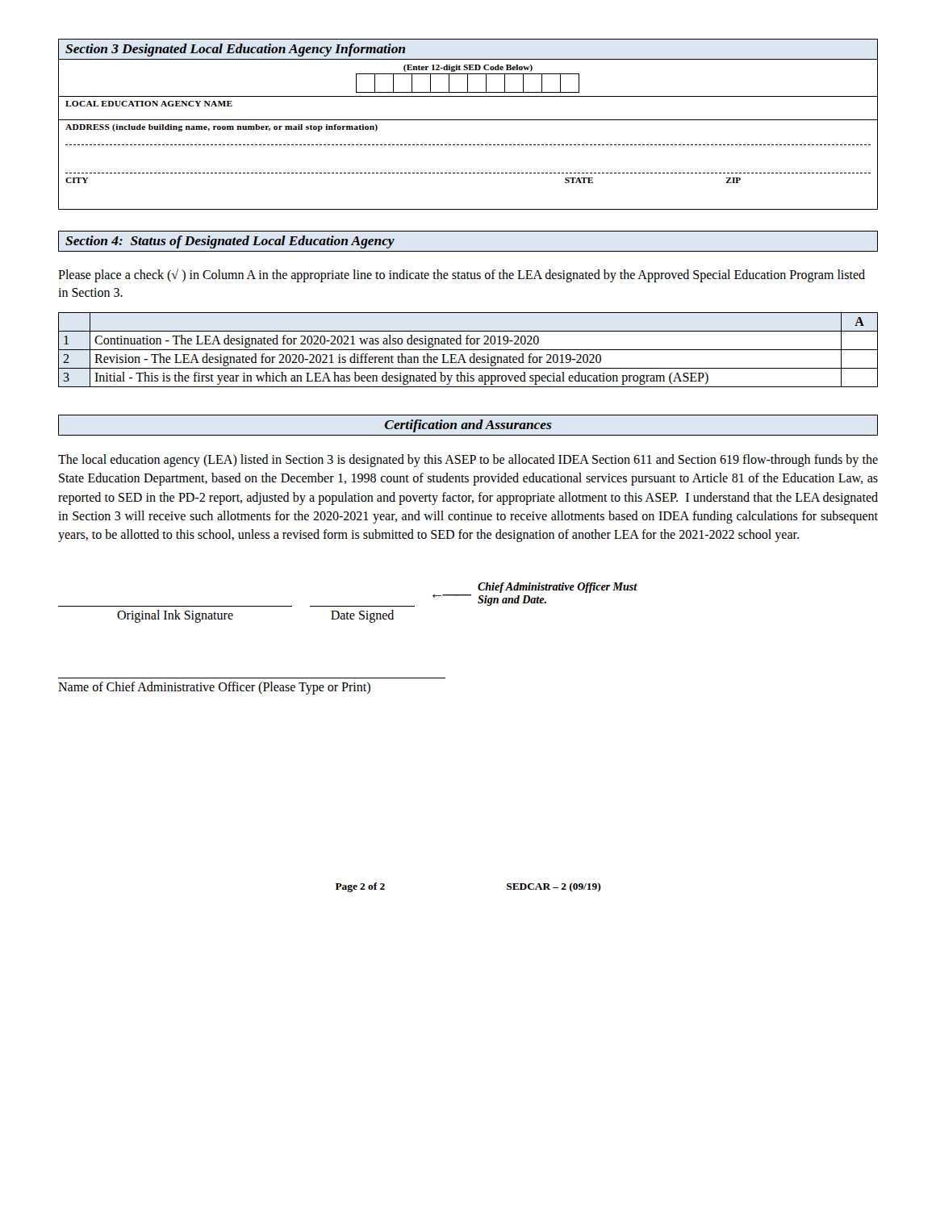Section 3 Designated Local Education Agency Information
(Enter 12-digit SED Code Below)
LOCAL EDUCATION AGENCY NAME
ADDRESS (include building name, room number, or mail stop information)
CITY
STATE
ZIP
Section 4: Status of Designated Local Education Agency
Please place a check (√ ) in Column A in the appropriate line to indicate the status of the LEA designated by the Approved Special Education Program listed in Section 3.
| | | A |
| --- | --- | --- |
| 1 | Continuation - The LEA designated for 2020-2021 was also designated for 2019-2020 | |
| 2 | Revision - The LEA designated for 2020-2021 is different than the LEA designated for 2019-2020 | |
| 3 | Initial - This is the first year in which an LEA has been designated by this approved special education program (ASEP) | |
Certification and Assurances
The local education agency (LEA) listed in Section 3 is designated by this ASEP to be allocated IDEA Section 611 and Section 619 flow-through funds by the State Education Department, based on the December 1, 1998 count of students provided educational services pursuant to Article 81 of the Education Law, as reported to SED in the PD-2 report, adjusted by a population and poverty factor, for appropriate allotment to this ASEP. I understand that the LEA designated in Section 3 will receive such allotments for the 2020-2021 year, and will continue to receive allotments based on IDEA funding calculations for subsequent years, to be allotted to this school, unless a revised form is submitted to SED for the designation of another LEA for the 2021-2022 school year.
←—— Chief Administrative Officer Must
Sign and Date.
Original Ink Signature
Date Signed
Name of Chief Administrative Officer (Please Type or Print)
Page 2 of 2 SEDCAR – 2 (09/19)